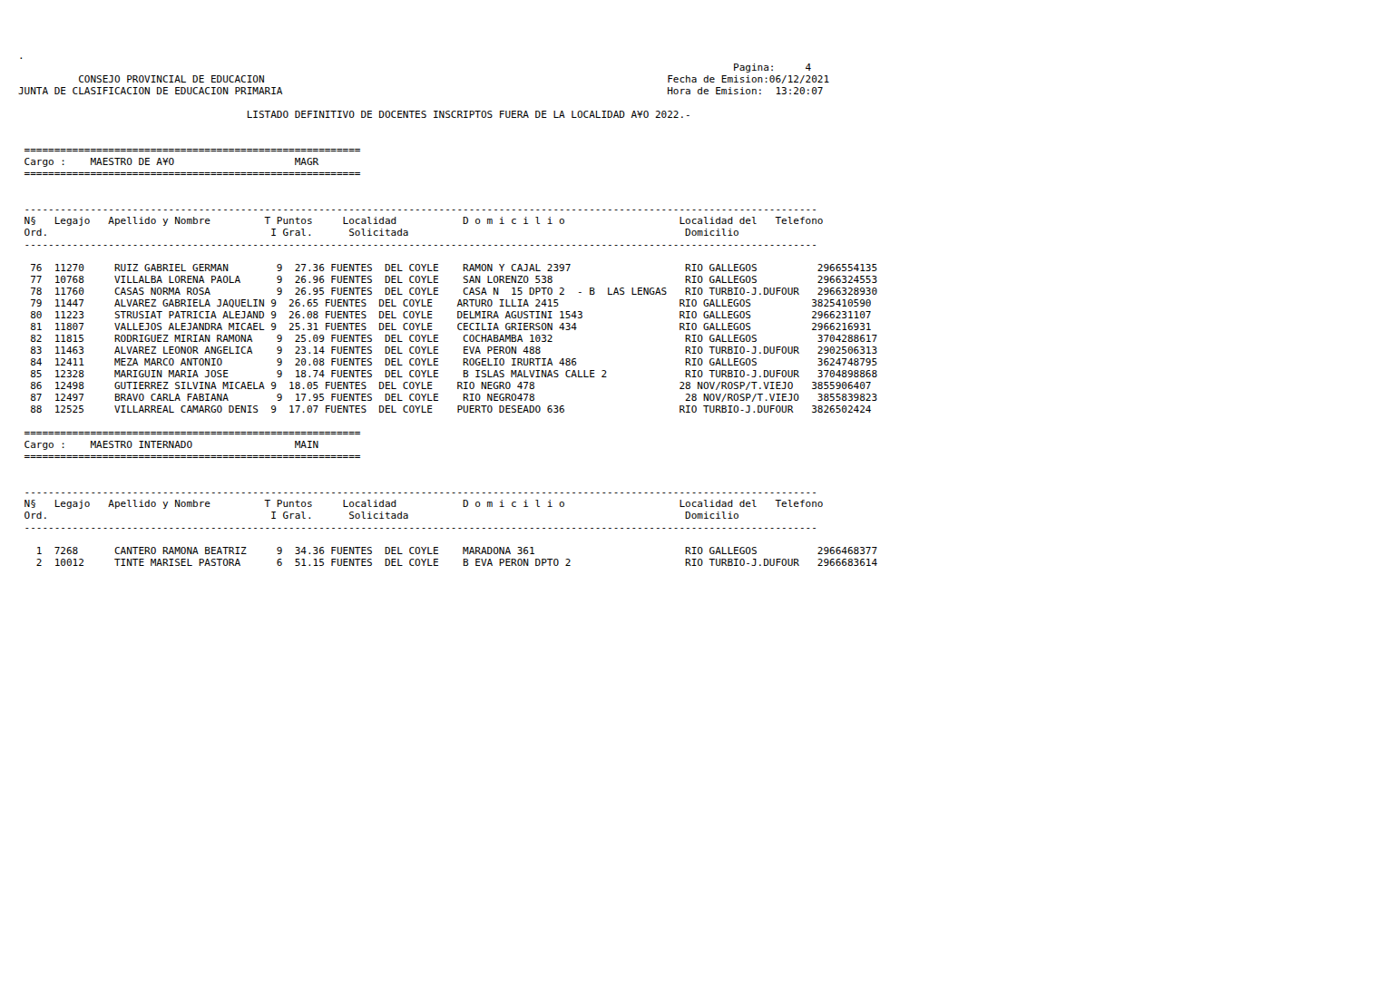.
                                                                                                                       Pagina:     4
          CONSEJO PROVINCIAL DE EDUCACION                                                                   Fecha de Emision:06/12/2021
JUNTA DE CLASIFICACION DE EDUCACION PRIMARIA                                                                Hora de Emision:  13:20:07

                                      LISTADO DEFINITIVO DE DOCENTES INSCRIPTOS FUERA DE LA LOCALIDAD A¥O 2022.-


 ========================================================
 Cargo :    MAESTRO DE A¥O                    MAGR
 ========================================================


 ------------------------------------------------------------------------------------------------------------------------------------
 N§   Legajo   Apellido y Nombre         T Puntos     Localidad           D o m i c i l i o                   Localidad del   Telefono
 Ord.                                     I Gral.      Solicitada                                              Domicilio
 ------------------------------------------------------------------------------------------------------------------------------------

  76  11270     RUIZ GABRIEL GERMAN        9  27.36 FUENTES  DEL COYLE    RAMON Y CAJAL 2397                   RIO GALLEGOS          2966554135
  77  10768     VILLALBA LORENA PAOLA      9  26.96 FUENTES  DEL COYLE    SAN LORENZO 538                      RIO GALLEGOS          2966324553
  78  11760     CASAS NORMA ROSA           9  26.95 FUENTES  DEL COYLE    CASA N  15 DPTO 2  - B  LAS LENGAS   RIO TURBIO-J.DUFOUR   2966328930
  79  11447     ALVAREZ GABRIELA JAQUELIN 9  26.65 FUENTES  DEL COYLE    ARTURO ILLIA 2415                    RIO GALLEGOS          3825410590
  80  11223     STRUSIAT PATRICIA ALEJAND 9  26.08 FUENTES  DEL COYLE    DELMIRA AGUSTINI 1543                RIO GALLEGOS          2966231107
  81  11807     VALLEJOS ALEJANDRA MICAEL 9  25.31 FUENTES  DEL COYLE    CECILIA GRIERSON 434                 RIO GALLEGOS          2966216931
  82  11815     RODRIGUEZ MIRIAN RAMONA    9  25.09 FUENTES  DEL COYLE    COCHABAMBA 1032                      RIO GALLEGOS          3704288617
  83  11463     ALVAREZ LEONOR ANGELICA    9  23.14 FUENTES  DEL COYLE    EVA PERON 488                        RIO TURBIO-J.DUFOUR   2902506313
  84  12411     MEZA MARCO ANTONIO         9  20.08 FUENTES  DEL COYLE    ROGELIO IRURTIA 486                  RIO GALLEGOS          3624748795
  85  12328     MARIGUIN MARIA JOSE        9  18.74 FUENTES  DEL COYLE    B ISLAS MALVINAS CALLE 2             RIO TURBIO-J.DUFOUR   3704898868
  86  12498     GUTIERREZ SILVINA MICAELA 9  18.05 FUENTES  DEL COYLE    RIO NEGRO 478                        28 NOV/ROSP/T.VIEJO   3855906407
  87  12497     BRAVO CARLA FABIANA        9  17.95 FUENTES  DEL COYLE    RIO NEGRO478                         28 NOV/ROSP/T.VIEJO   3855839823
  88  12525     VILLARREAL CAMARGO DENIS  9  17.07 FUENTES  DEL COYLE    PUERTO DESEADO 636                   RIO TURBIO-J.DUFOUR   3826502424

 ========================================================
 Cargo :    MAESTRO INTERNADO                 MAIN
 ========================================================


 ------------------------------------------------------------------------------------------------------------------------------------
 N§   Legajo   Apellido y Nombre         T Puntos     Localidad           D o m i c i l i o                   Localidad del   Telefono
 Ord.                                     I Gral.      Solicitada                                              Domicilio
 ------------------------------------------------------------------------------------------------------------------------------------

   1  7268      CANTERO RAMONA BEATRIZ     9  34.36 FUENTES  DEL COYLE    MARADONA 361                         RIO GALLEGOS          2966468377
   2  10012     TINTE MARISEL PASTORA      6  51.15 FUENTES  DEL COYLE    B EVA PERON DPTO 2                   RIO TURBIO-J.DUFOUR   2966683614